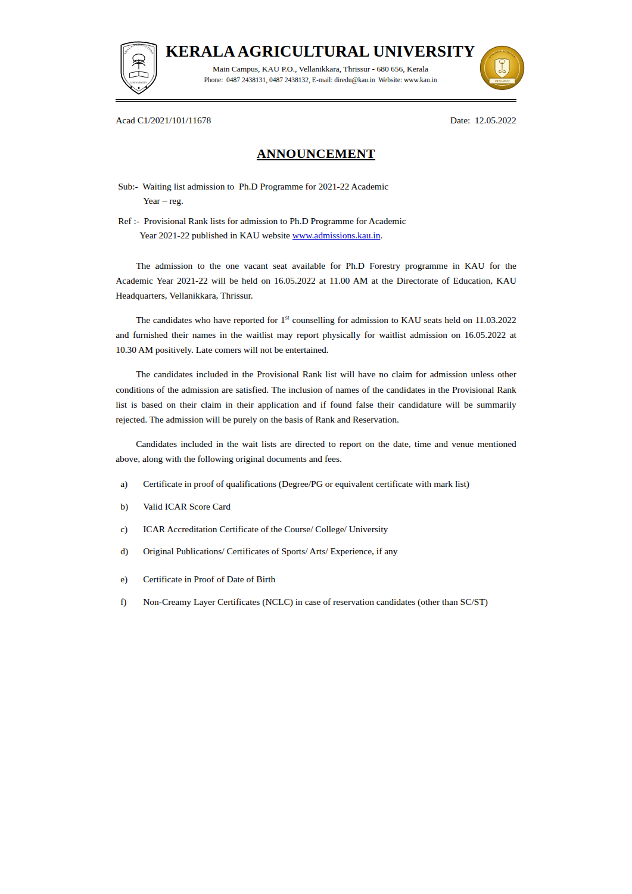KERALA AGRICULTURAL UNIVERSITY
KERALA AGRICULTURAL UNIVERSITY
Main Campus, KAU P.O., Vellanikkara, Thrissur - 680 656, Kerala
Phone: 0487 2438131, 0487 2438132, E-mail: diredu@kau.in Website: www.kau.in
1972-2022 GOLDEN JUBILEE
Acad C1/2021/101/11678 Date: 12.05.2022
ANNOUNCEMENT
Sub:- Waiting list admission to Ph.D Programme for 2021-22 Academic
Year – reg.
Ref :- Provisional Rank lists for admission to Ph.D Programme for Academic
Year 2021-22 published in KAU website www.admissions.kau.in.
The admission to the one vacant seat available for Ph.D Forestry programme in KAU for the Academic Year 2021-22 will be held on 16.05.2022 at 11.00 AM at the Directorate of Education, KAU Headquarters, Vellanikkara, Thrissur.
The candidates who have reported for 1st counselling for admission to KAU seats held on 11.03.2022 and furnished their names in the waitlist may report physically for waitlist admission on 16.05.2022 at 10.30 AM positively. Late comers will not be entertained.
The candidates included in the Provisional Rank list will have no claim for admission unless other conditions of the admission are satisfied. The inclusion of names of the candidates in the Provisional Rank list is based on their claim in their application and if found false their candidature will be summarily rejected. The admission will be purely on the basis of Rank and Reservation.
Candidates included in the wait lists are directed to report on the date, time and venue mentioned above, along with the following original documents and fees.
Certificate in proof of qualifications (Degree/PG or equivalent certificate with mark list)
Valid ICAR Score Card
ICAR Accreditation Certificate of the Course/ College/ University
Original Publications/ Certificates of Sports/ Arts/ Experience, if any
Certificate in Proof of Date of Birth
Non-Creamy Layer Certificates (NCLC) in case of reservation candidates (other than SC/ST)